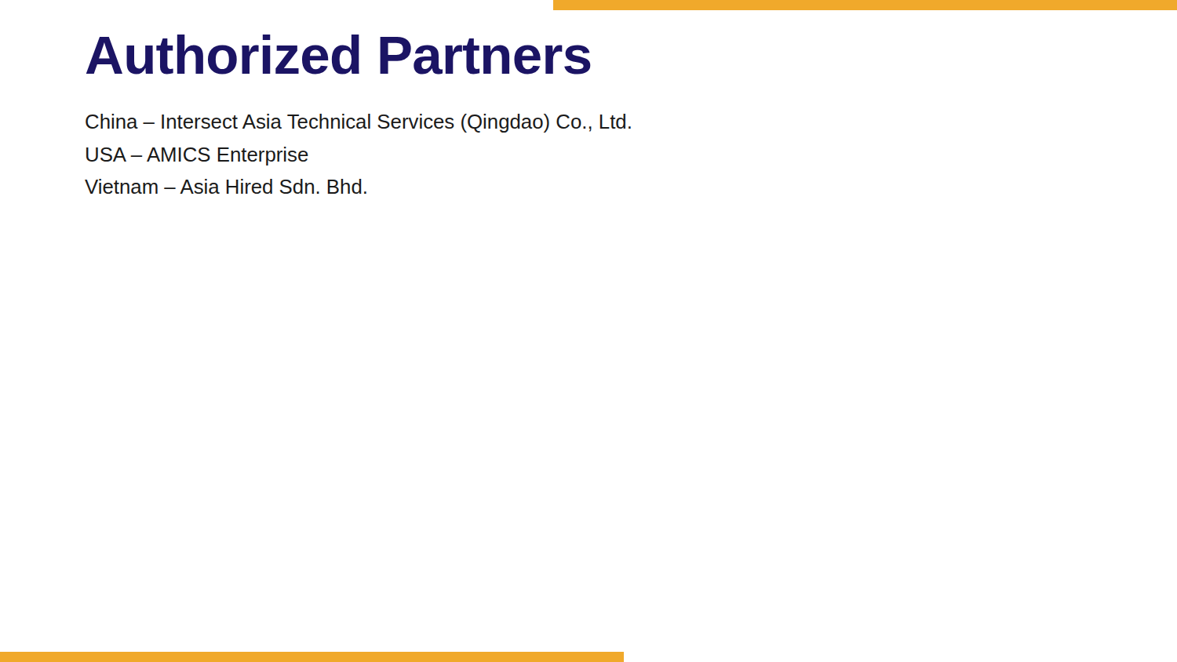Authorized Partners
China – Intersect Asia Technical Services (Qingdao) Co., Ltd.
USA – AMICS Enterprise
Vietnam – Asia Hired Sdn. Bhd.